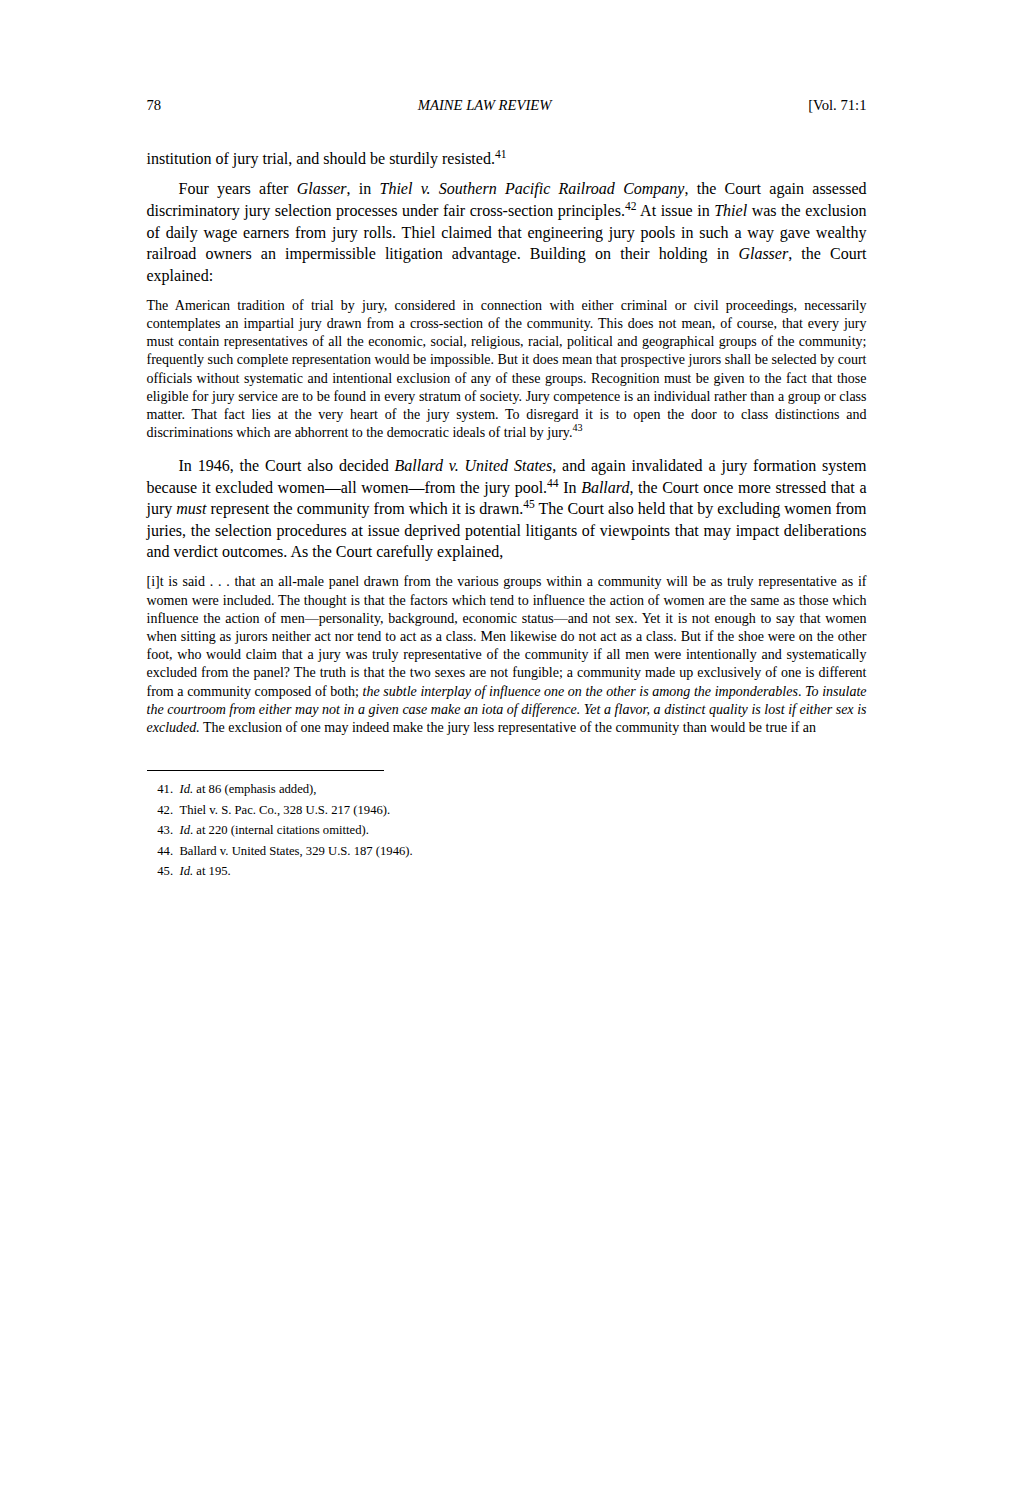78 MAINE LAW REVIEW [Vol. 71:1
institution of jury trial, and should be sturdily resisted.41
Four years after Glasser, in Thiel v. Southern Pacific Railroad Company, the Court again assessed discriminatory jury selection processes under fair cross-section principles.42 At issue in Thiel was the exclusion of daily wage earners from jury rolls. Thiel claimed that engineering jury pools in such a way gave wealthy railroad owners an impermissible litigation advantage. Building on their holding in Glasser, the Court explained:
The American tradition of trial by jury, considered in connection with either criminal or civil proceedings, necessarily contemplates an impartial jury drawn from a cross-section of the community. This does not mean, of course, that every jury must contain representatives of all the economic, social, religious, racial, political and geographical groups of the community; frequently such complete representation would be impossible. But it does mean that prospective jurors shall be selected by court officials without systematic and intentional exclusion of any of these groups. Recognition must be given to the fact that those eligible for jury service are to be found in every stratum of society. Jury competence is an individual rather than a group or class matter. That fact lies at the very heart of the jury system. To disregard it is to open the door to class distinctions and discriminations which are abhorrent to the democratic ideals of trial by jury.43
In 1946, the Court also decided Ballard v. United States, and again invalidated a jury formation system because it excluded women—all women—from the jury pool.44 In Ballard, the Court once more stressed that a jury must represent the community from which it is drawn.45 The Court also held that by excluding women from juries, the selection procedures at issue deprived potential litigants of viewpoints that may impact deliberations and verdict outcomes. As the Court carefully explained,
[i]t is said . . . that an all-male panel drawn from the various groups within a community will be as truly representative as if women were included. The thought is that the factors which tend to influence the action of women are the same as those which influence the action of men—personality, background, economic status—and not sex. Yet it is not enough to say that women when sitting as jurors neither act nor tend to act as a class. Men likewise do not act as a class. But if the shoe were on the other foot, who would claim that a jury was truly representative of the community if all men were intentionally and systematically excluded from the panel? The truth is that the two sexes are not fungible; a community made up exclusively of one is different from a community composed of both; the subtle interplay of influence one on the other is among the imponderables. To insulate the courtroom from either may not in a given case make an iota of difference. Yet a flavor, a distinct quality is lost if either sex is excluded. The exclusion of one may indeed make the jury less representative of the community than would be true if an
41. Id. at 86 (emphasis added),
42. Thiel v. S. Pac. Co., 328 U.S. 217 (1946).
43. Id. at 220 (internal citations omitted).
44. Ballard v. United States, 329 U.S. 187 (1946).
45. Id. at 195.